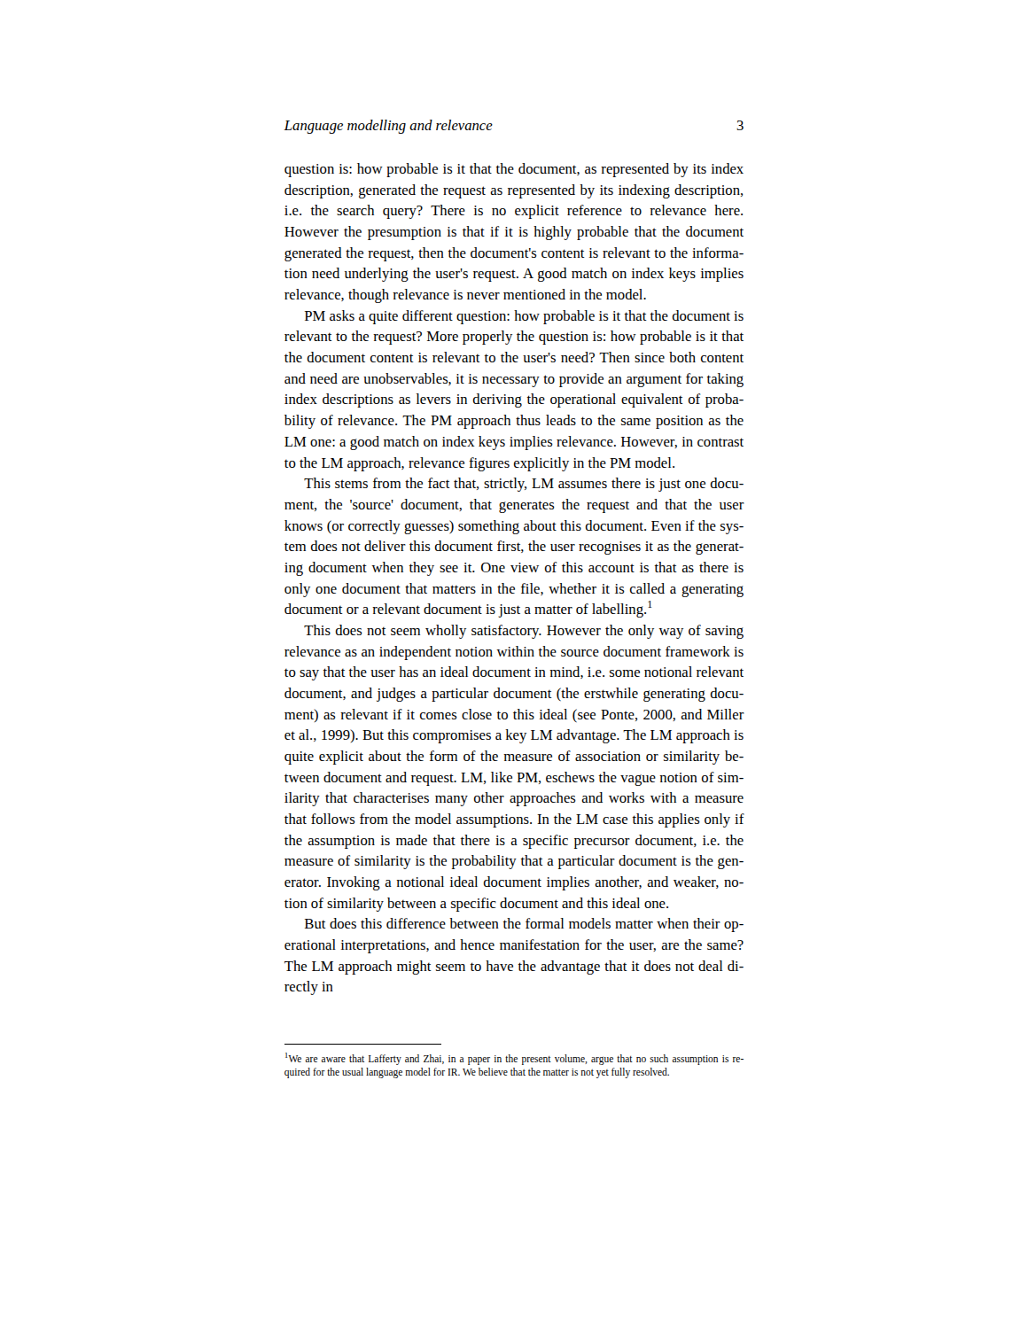Language modelling and relevance 3
question is: how probable is it that the document, as represented by its index description, generated the request as represented by its indexing description, i.e. the search query? There is no explicit reference to relevance here. However the presumption is that if it is highly probable that the document generated the request, then the document's content is relevant to the information need underlying the user's request. A good match on index keys implies relevance, though relevance is never mentioned in the model.
PM asks a quite different question: how probable is it that the document is relevant to the request? More properly the question is: how probable is it that the document content is relevant to the user's need? Then since both content and need are unobservables, it is necessary to provide an argument for taking index descriptions as levers in deriving the operational equivalent of probability of relevance. The PM approach thus leads to the same position as the LM one: a good match on index keys implies relevance. However, in contrast to the LM approach, relevance figures explicitly in the PM model.
This stems from the fact that, strictly, LM assumes there is just one document, the 'source' document, that generates the request and that the user knows (or correctly guesses) something about this document. Even if the system does not deliver this document first, the user recognises it as the generating document when they see it. One view of this account is that as there is only one document that matters in the file, whether it is called a generating document or a relevant document is just a matter of labelling.1
This does not seem wholly satisfactory. However the only way of saving relevance as an independent notion within the source document framework is to say that the user has an ideal document in mind, i.e. some notional relevant document, and judges a particular document (the erstwhile generating document) as relevant if it comes close to this ideal (see Ponte, 2000, and Miller et al., 1999). But this compromises a key LM advantage. The LM approach is quite explicit about the form of the measure of association or similarity between document and request. LM, like PM, eschews the vague notion of similarity that characterises many other approaches and works with a measure that follows from the model assumptions. In the LM case this applies only if the assumption is made that there is a specific precursor document, i.e. the measure of similarity is the probability that a particular document is the generator. Invoking a notional ideal document implies another, and weaker, notion of similarity between a specific document and this ideal one.
But does this difference between the formal models matter when their operational interpretations, and hence manifestation for the user, are the same? The LM approach might seem to have the advantage that it does not deal directly in
1We are aware that Lafferty and Zhai, in a paper in the present volume, argue that no such assumption is required for the usual language model for IR. We believe that the matter is not yet fully resolved.